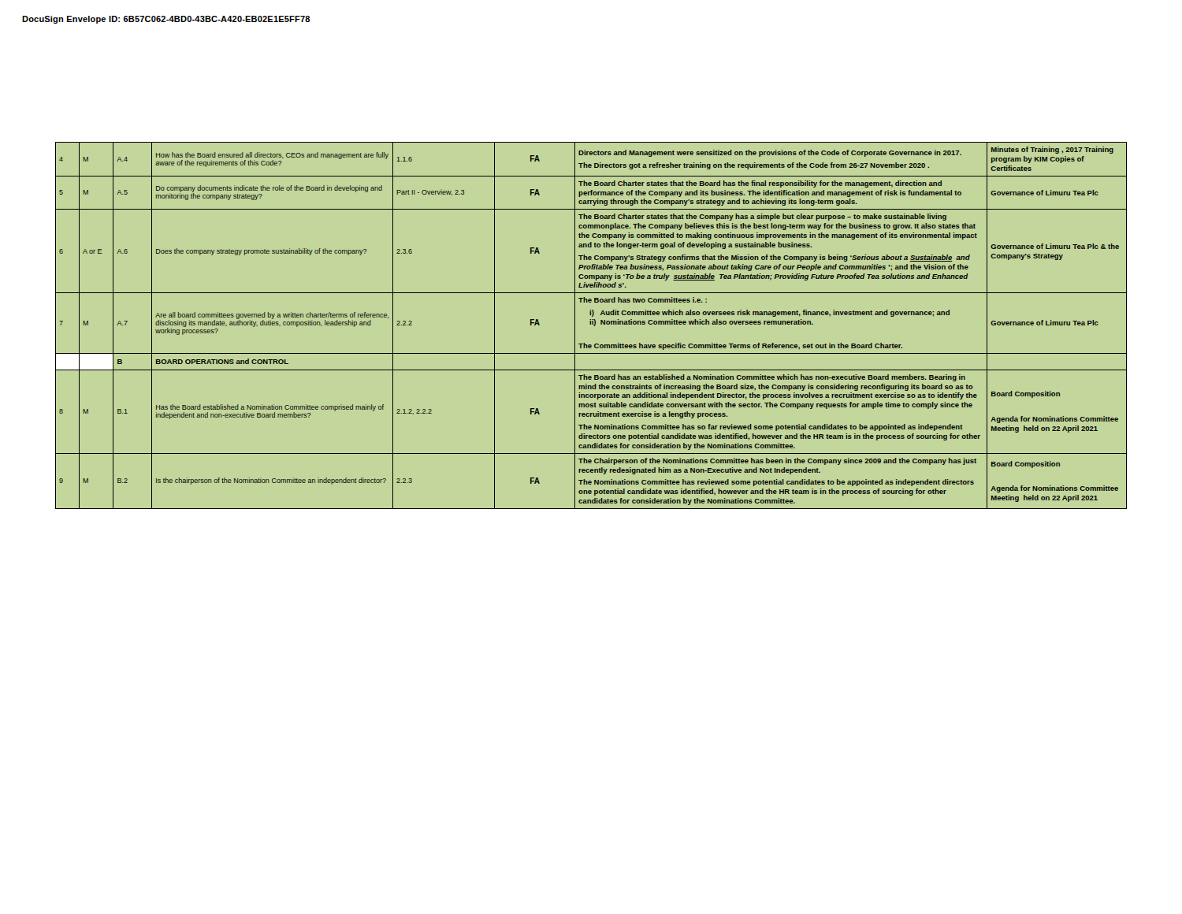DocuSign Envelope ID: 6B57C062-4BD0-43BC-A420-EB02E1E5FF78
| 4 | M | A.4 | How has the Board ensured all directors, CEOs and management are fully aware of the requirements of this Code? | 1.1.6 | FA | Directors and Management were sensitized on the provisions of the Code of Corporate Governance in 2017. The Directors got a refresher training on the requirements of the Code from 26-27 November 2020 . | Minutes of Training , 2017 Training program by KIM Copies of Certificates |
| 5 | M | A.5 | Do company documents indicate the role of the Board in developing and monitoring the company strategy? | Part II - Overview, 2.3 | FA | The Board Charter states that the Board has the final responsibility for the management, direction and performance of the Company and its business. The identification and management of risk is fundamental to carrying through the Company's strategy and to achieving its long-term goals. | Governance of Limuru Tea Plc |
| 6 | A or E | A.6 | Does the company strategy promote sustainability of the company? | 2.3.6 | FA | The Board Charter states that the Company has a simple but clear purpose – to make sustainable living commonplace. The Company believes this is the best long-term way for the business to grow. It also states that the Company is committed to making continuous improvements in the management of its environmental impact and to the longer-term goal of developing a sustainable business. The Company's Strategy confirms that the Mission of the Company is being ‘ Serious about a Sustainable and Profitable Tea business, Passionate about taking Care of our People and Communities ’; and the Vision of the Company is ‘ To be a truly sustainable Tea Plantation; Providing Future Proofed Tea solutions and Enhanced Livelihood s ’. | Governance of Limuru Tea Plc & the Company's Strategy |
| 7 | M | A.7 | Are all board committees governed by a written charter/terms of reference, disclosing its mandate, authority, duties, composition, leadership and working processes? | 2.2.2 | FA | The Board has two Committees i.e. : i) Audit Committee which also oversees risk management, finance, investment and governance; and ii) Nominations Committee which also oversees remuneration. The Committees have specific Committee Terms of Reference, set out in the Board Charter. | Governance of Limuru Tea Plc |
| | | B | BOARD OPERATIONS and CONTROL | | | | |
| 8 | M | B.1 | Has the Board established a Nomination Committee comprised mainly of independent and non-executive Board members? | 2.1.2, 2.2.2 | FA | The Board has an established a Nomination Committee which has non-executive Board members. Bearing in mind the constraints of increasing the Board size, the Company is considering reconfiguring its board so as to incorporate an additional independent Director, the process involves a recruitment exercise so as to identify the most suitable candidate conversant with the sector. The Company requests for ample time to comply since the recruitment exercise is a lengthy process. The Nominations Committee has so far reviewed some potential candidates to be appointed as independent directors one potential candidate was identified, however and the HR team is in the process of sourcing for other candidates for consideration by the Nominations Committee. | Board Composition Agenda for Nominations Committee Meeting held on 22 April 2021 |
| 9 | M | B.2 | Is the chairperson of the Nomination Committee an independent director? | 2.2.3 | FA | The Chairperson of the Nominations Committee has been in the Company since 2009 and the Company has just recently redesignated him as a Non-Executive and Not Independent. The Nominations Committee has reviewed some potential candidates to be appointed as independent directors one potential candidate was identified, however and the HR team is in the process of sourcing for other candidates for consideration by the Nominations Committee. | Board Composition Agenda for Nominations Committee Meeting held on 22 April 2021 |